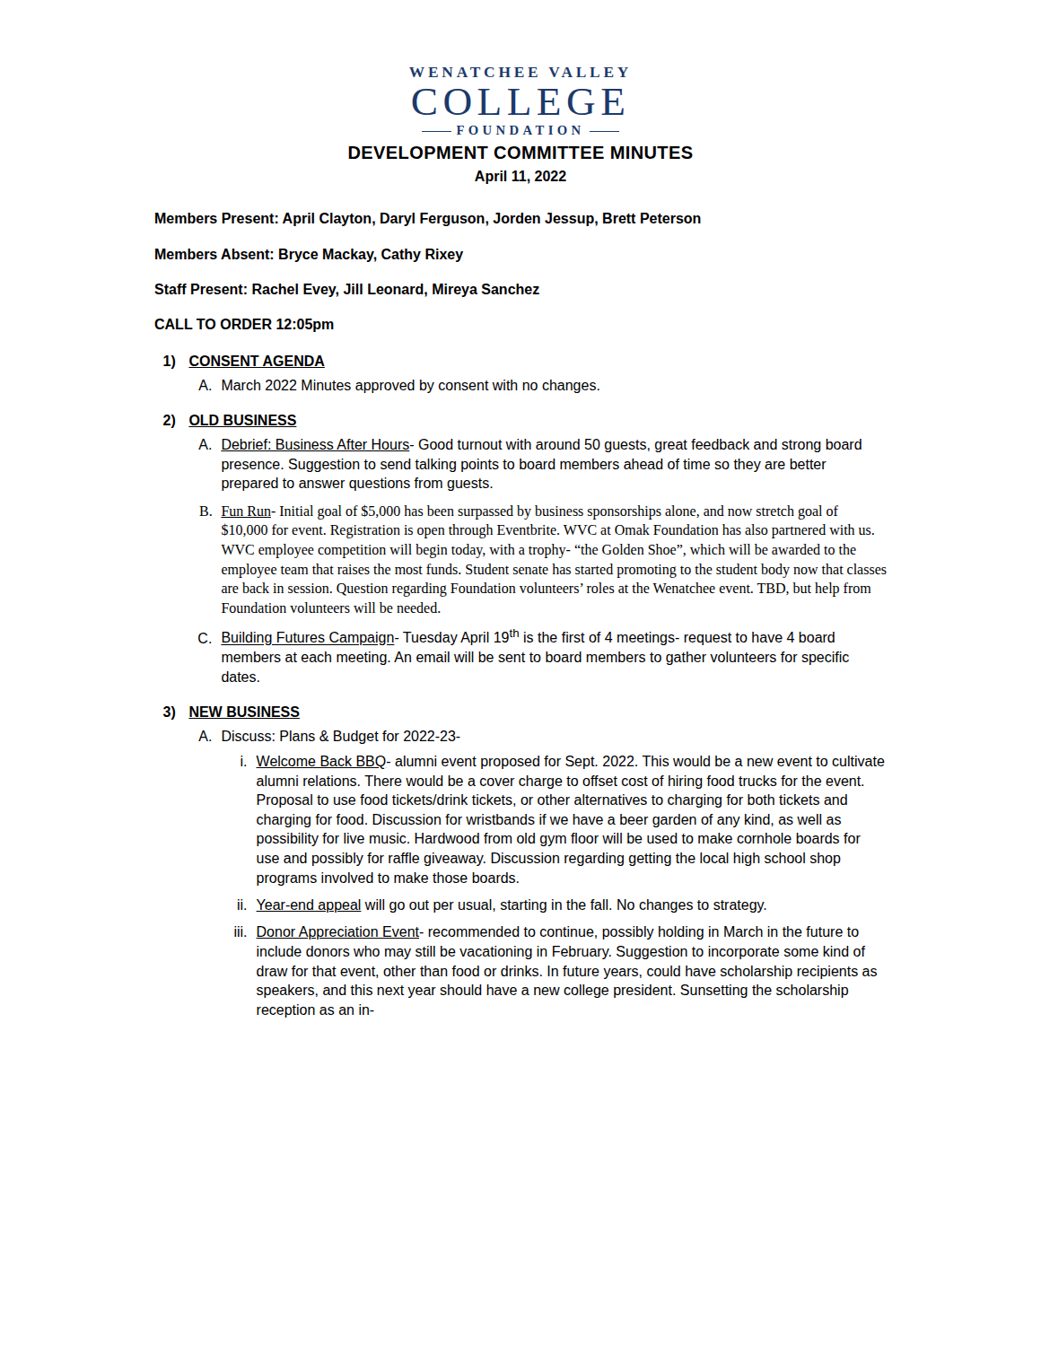WENATCHEE VALLEY
COLLEGE
FOUNDATION
DEVELOPMENT COMMITTEE MINUTES
April 11, 2022
Members Present: April Clayton, Daryl Ferguson, Jorden Jessup, Brett Peterson
Members Absent: Bryce Mackay, Cathy Rixey
Staff Present: Rachel Evey, Jill Leonard, Mireya Sanchez
CALL TO ORDER 12:05pm
Consent Agenda
March 2022 Minutes approved by consent with no changes.
Old Business
Debrief: Business After Hours- Good turnout with around 50 guests, great feedback and strong board presence. Suggestion to send talking points to board members ahead of time so they are better prepared to answer questions from guests.
Fun Run- Initial goal of $5,000 has been surpassed by business sponsorships alone, and now stretch goal of $10,000 for event. Registration is open through Eventbrite. WVC at Omak Foundation has also partnered with us. WVC employee competition will begin today, with a trophy- “the Golden Shoe”, which will be awarded to the employee team that raises the most funds. Student senate has started promoting to the student body now that classes are back in session. Question regarding Foundation volunteers’ roles at the Wenatchee event. TBD, but help from Foundation volunteers will be needed.
Building Futures Campaign- Tuesday April 19th is the first of 4 meetings- request to have 4 board members at each meeting. An email will be sent to board members to gather volunteers for specific dates.
New Business
Discuss: Plans & Budget for 2022-23-
Welcome Back BBQ- alumni event proposed for Sept. 2022. This would be a new event to cultivate alumni relations. There would be a cover charge to offset cost of hiring food trucks for the event. Proposal to use food tickets/drink tickets, or other alternatives to charging for both tickets and charging for food. Discussion for wristbands if we have a beer garden of any kind, as well as possibility for live music. Hardwood from old gym floor will be used to make cornhole boards for use and possibly for raffle giveaway. Discussion regarding getting the local high school shop programs involved to make those boards.
Year-end appeal will go out per usual, starting in the fall. No changes to strategy.
Donor Appreciation Event- recommended to continue, possibly holding in March in the future to include donors who may still be vacationing in February. Suggestion to incorporate some kind of draw for that event, other than food or drinks. In future years, could have scholarship recipients as speakers, and this next year should have a new college president. Sunsetting the scholarship reception as an in-